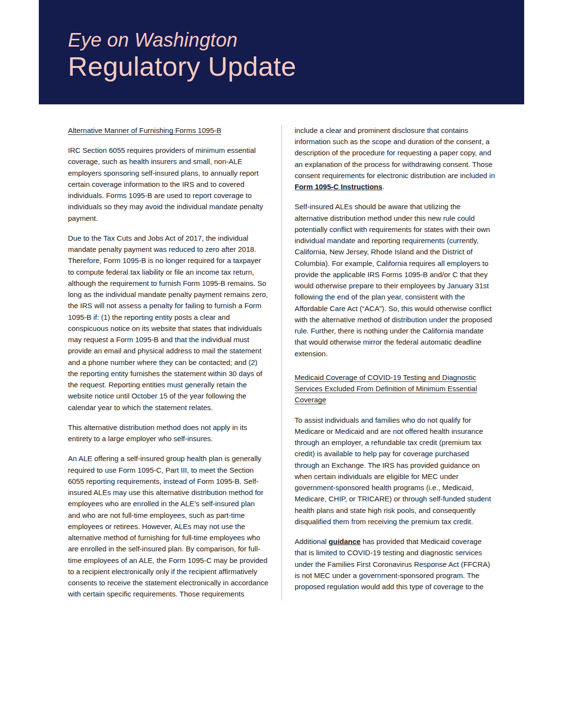Eye on Washington
Regulatory Update
Alternative Manner of Furnishing Forms 1095-B
IRC Section 6055 requires providers of minimum essential coverage, such as health insurers and small, non-ALE employers sponsoring self-insured plans, to annually report certain coverage information to the IRS and to covered individuals. Forms 1095-B are used to report coverage to individuals so they may avoid the individual mandate penalty payment.
Due to the Tax Cuts and Jobs Act of 2017, the individual mandate penalty payment was reduced to zero after 2018. Therefore, Form 1095-B is no longer required for a taxpayer to compute federal tax liability or file an income tax return, although the requirement to furnish Form 1095-B remains. So long as the individual mandate penalty payment remains zero, the IRS will not assess a penalty for failing to furnish a Form 1095-B if: (1) the reporting entity posts a clear and conspicuous notice on its website that states that individuals may request a Form 1095-B and that the individual must provide an email and physical address to mail the statement and a phone number where they can be contacted; and (2) the reporting entity furnishes the statement within 30 days of the request. Reporting entities must generally retain the website notice until October 15 of the year following the calendar year to which the statement relates.
This alternative distribution method does not apply in its entirety to a large employer who self-insures.
An ALE offering a self-insured group health plan is generally required to use Form 1095-C, Part III, to meet the Section 6055 reporting requirements, instead of Form 1095-B. Self-insured ALEs may use this alternative distribution method for employees who are enrolled in the ALE’s self-insured plan and who are not full-time employees, such as part-time employees or retirees. However, ALEs may not use the alternative method of furnishing for full-time employees who are enrolled in the self-insured plan. By comparison, for full-time employees of an ALE, the Form 1095-C may be provided to a recipient electronically only if the recipient affirmatively consents to receive the statement electronically in accordance with certain specific requirements. Those requirements include a clear and prominent disclosure that contains information such as the scope and duration of the consent, a description of the procedure for requesting a paper copy, and an explanation of the process for withdrawing consent. Those consent requirements for electronic distribution are included in Form 1095-C Instructions.
Self-insured ALEs should be aware that utilizing the alternative distribution method under this new rule could potentially conflict with requirements for states with their own individual mandate and reporting requirements (currently, California, New Jersey, Rhode Island and the District of Columbia). For example, California requires all employers to provide the applicable IRS Forms 1095-B and/or C that they would otherwise prepare to their employees by January 31st following the end of the plan year, consistent with the Affordable Care Act (“ACA”). So, this would otherwise conflict with the alternative method of distribution under the proposed rule. Further, there is nothing under the California mandate that would otherwise mirror the federal automatic deadline extension.
Medicaid Coverage of COVID-19 Testing and Diagnostic Services Excluded From Definition of Minimum Essential Coverage
To assist individuals and families who do not qualify for Medicare or Medicaid and are not offered health insurance through an employer, a refundable tax credit (premium tax credit) is available to help pay for coverage purchased through an Exchange. The IRS has provided guidance on when certain individuals are eligible for MEC under government-sponsored health programs (i.e., Medicaid, Medicare, CHIP, or TRICARE) or through self-funded student health plans and state high risk pools, and consequently disqualified them from receiving the premium tax credit.
Additional guidance has provided that Medicaid coverage that is limited to COVID-19 testing and diagnostic services under the Families First Coronavirus Response Act (FFCRA) is not MEC under a government-sponsored program. The proposed regulation would add this type of coverage to the